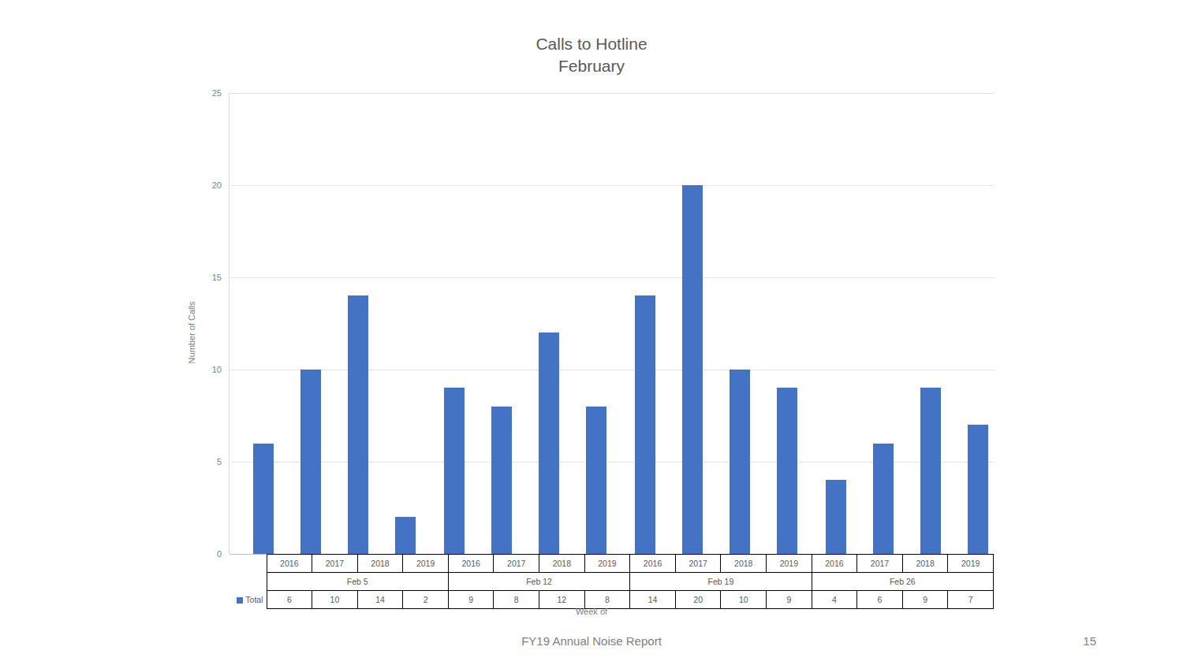Calls to Hotline
February
Number of Calls
25
20
15
10
5
0
| | 2016 | 2017 | 2018 | 2019 | 2016 | 2017 | 2018 | 2019 | 2016 | 2017 | 2018 | 2019 | 2016 | 2017 | 2018 | 2019 |
| | Feb 5 | Feb 12 | Feb 19 | Feb 26 |
| Total | 6 | 10 | 14 | 2 | 9 | 8 | 12 | 8 | 14 | 20 | 10 | 9 | 4 | 6 | 9 | 7 |
Week of
FY19 Annual Noise Report
15